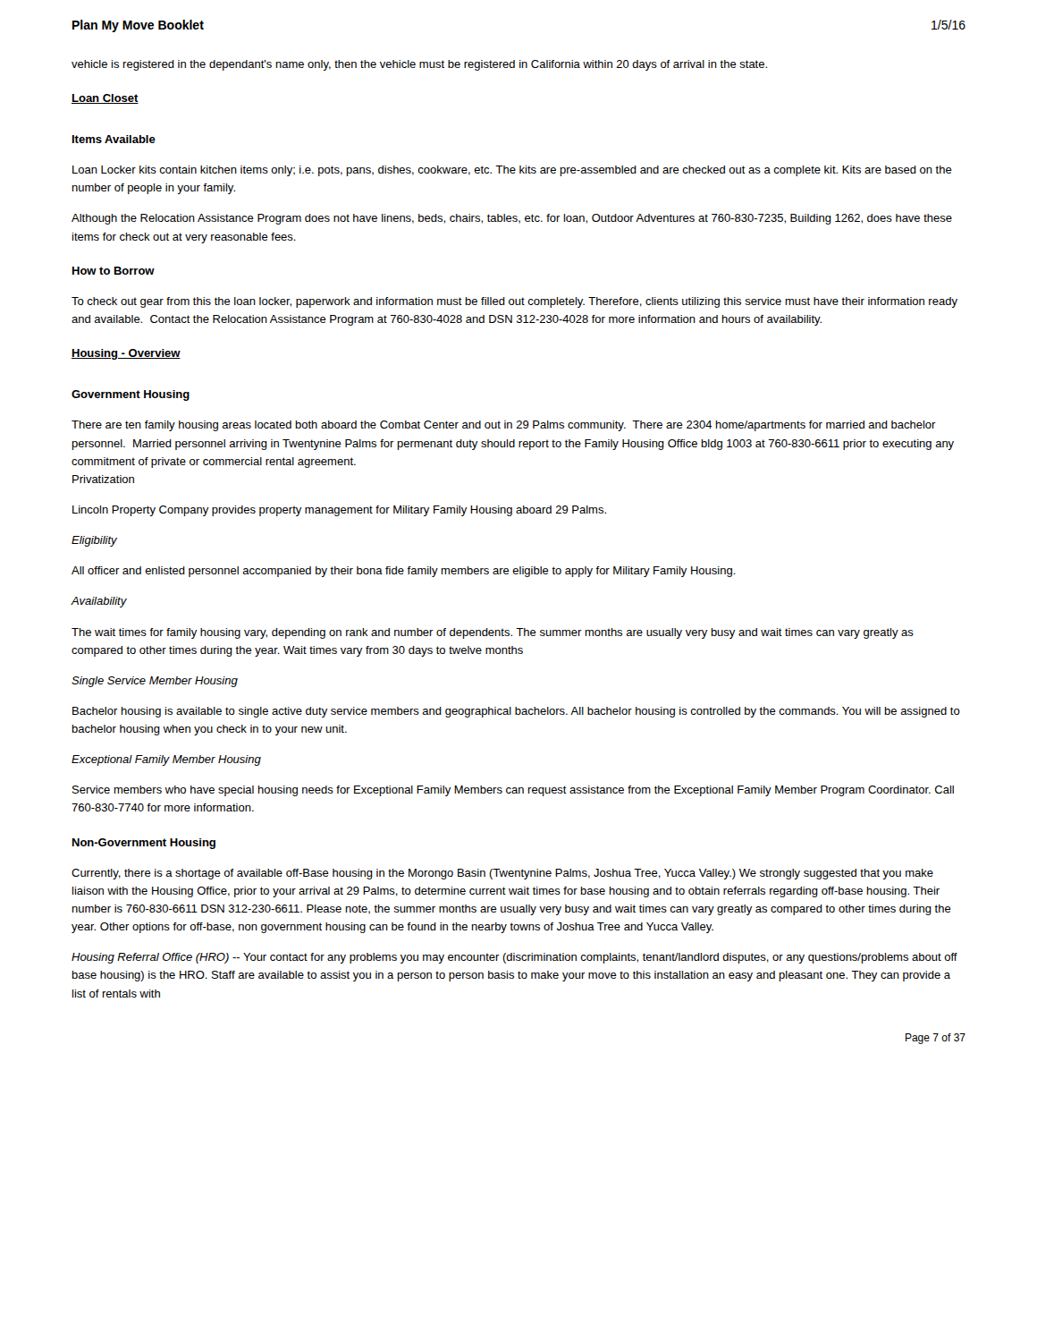Plan My Move Booklet 1/5/16
vehicle is registered in the dependant's name only, then the vehicle must be registered in California within 20 days of arrival in the state.
Loan Closet
Items Available
Loan Locker kits contain kitchen items only; i.e. pots, pans, dishes, cookware, etc. The kits are pre-assembled and are checked out as a complete kit. Kits are based on the number of people in your family.
Although the Relocation Assistance Program does not have linens, beds, chairs, tables, etc. for loan, Outdoor Adventures at 760-830-7235, Building 1262, does have these items for check out at very reasonable fees.
How to Borrow
To check out gear from this the loan locker, paperwork and information must be filled out completely. Therefore, clients utilizing this service must have their information ready and available. Contact the Relocation Assistance Program at 760-830-4028 and DSN 312-230-4028 for more information and hours of availability.
Housing - Overview
Government Housing
There are ten family housing areas located both aboard the Combat Center and out in 29 Palms community. There are 2304 home/apartments for married and bachelor personnel. Married personnel arriving in Twentynine Palms for permenant duty should report to the Family Housing Office bldg 1003 at 760-830-6611 prior to executing any commitment of private or commercial rental agreement.
Privatization
Lincoln Property Company provides property management for Military Family Housing aboard 29 Palms.
Eligibility
All officer and enlisted personnel accompanied by their bona fide family members are eligible to apply for Military Family Housing.
Availability
The wait times for family housing vary, depending on rank and number of dependents. The summer months are usually very busy and wait times can vary greatly as compared to other times during the year. Wait times vary from 30 days to twelve months
Single Service Member Housing
Bachelor housing is available to single active duty service members and geographical bachelors. All bachelor housing is controlled by the commands. You will be assigned to bachelor housing when you check in to your new unit.
Exceptional Family Member Housing
Service members who have special housing needs for Exceptional Family Members can request assistance from the Exceptional Family Member Program Coordinator. Call 760-830-7740 for more information.
Non-Government Housing
Currently, there is a shortage of available off-Base housing in the Morongo Basin (Twentynine Palms, Joshua Tree, Yucca Valley.) We strongly suggested that you make liaison with the Housing Office, prior to your arrival at 29 Palms, to determine current wait times for base housing and to obtain referrals regarding off-base housing. Their number is 760-830-6611 DSN 312-230-6611. Please note, the summer months are usually very busy and wait times can vary greatly as compared to other times during the year. Other options for off-base, non government housing can be found in the nearby towns of Joshua Tree and Yucca Valley.
Housing Referral Office (HRO) -- Your contact for any problems you may encounter (discrimination complaints, tenant/landlord disputes, or any questions/problems about off base housing) is the HRO. Staff are available to assist you in a person to person basis to make your move to this installation an easy and pleasant one. They can provide a list of rentals with
Page 7 of 37